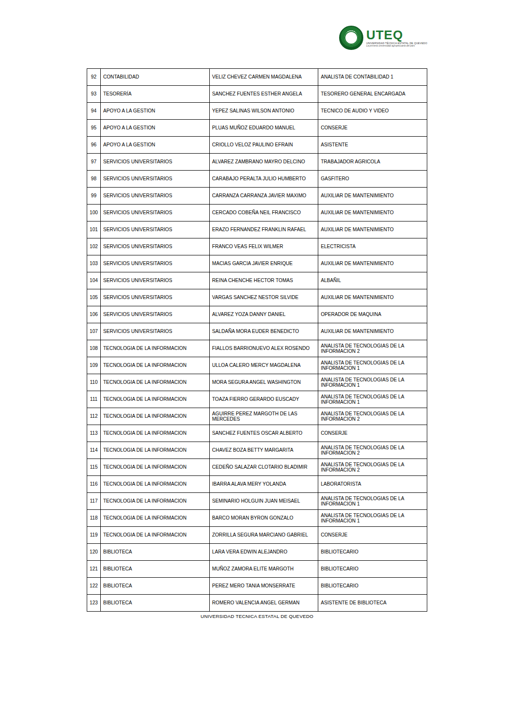UTEQ
UNIVERSIDAD TÉCNICA ESTATAL DE QUEVEDO
La primera universidad agropecuaria del país
| 92 | CONTABILIDAD | VELIZ CHEVEZ CARMEN MAGDALENA | ANALISTA DE CONTABILIDAD 1 |
| 93 | TESORERÍA | SANCHEZ FUENTES ESTHER ANGELA | TESORERO GENERAL ENCARGADA |
| 94 | APOYO A LA GESTION | YEPEZ SALINAS WILSON ANTONIO | TECNICO DE AUDIO Y VIDEO |
| 95 | APOYO A LA GESTION | PLUAS MUÑOZ EDUARDO MANUEL | CONSERJE |
| 96 | APOYO A LA GESTION | CRIOLLO VELOZ PAULINO EFRAIN | ASISTENTE |
| 97 | SERVICIOS UNIVERSITARIOS | ALVAREZ ZAMBRANO MAYRO DELCINO | TRABAJADOR AGRICOLA |
| 98 | SERVICIOS UNIVERSITARIOS | CARABAJO PERALTA JULIO HUMBERTO | GASFITERO |
| 99 | SERVICIOS UNIVERSITARIOS | CARRANZA CARRANZA JAVIER MAXIMO | AUXILIAR DE MANTENIMIENTO |
| 100 | SERVICIOS UNIVERSITARIOS | CERCADO COBEÑA NEIL FRANCISCO | AUXILIAR DE MANTENIMIENTO |
| 101 | SERVICIOS UNIVERSITARIOS | ERAZO FERNANDEZ FRANKLIN RAFAEL | AUXILIAR DE MANTENIMIENTO |
| 102 | SERVICIOS UNIVERSITARIOS | FRANCO VEAS FELIX WILMER | ELECTRICISTA |
| 103 | SERVICIOS UNIVERSITARIOS | MACIAS GARCIA JAVIER ENRIQUE | AUXILIAR DE MANTENIMIENTO |
| 104 | SERVICIOS UNIVERSITARIOS | REINA CHENCHE HECTOR TOMAS | ALBAÑIL |
| 105 | SERVICIOS UNIVERSITARIOS | VARGAS SANCHEZ NESTOR SILVIDE | AUXILIAR DE MANTENIMIENTO |
| 106 | SERVICIOS UNIVERSITARIOS | ALVAREZ YOZA DANNY DANIEL | OPERADOR DE MAQUINA |
| 107 | SERVICIOS UNIVERSITARIOS | SALDAÑA MORA EUDER BENEDICTO | AUXILIAR DE MANTENIMIENTO |
| 108 | TECNOLOGIA DE LA INFORMACION | FIALLOS BARRIONUEVO ALEX ROSENDO | ANALISTA DE TECNOLOGIAS DE LA INFORMACION 2 |
| 109 | TECNOLOGIA DE LA INFORMACION | ULLOA CALERO MERCY MAGDALENA | ANALISTA DE TECNOLOGIAS DE LA INFORMACION 1 |
| 110 | TECNOLOGIA DE LA INFORMACION | MORA SEGURA ANGEL WASHINGTON | ANALISTA DE TECNOLOGIAS DE LA INFORMACION 1 |
| 111 | TECNOLOGIA DE LA INFORMACION | TOAZA FIERRO GERARDO EUSCADY | ANALISTA DE TECNOLOGIAS DE LA INFORMACION 1 |
| 112 | TECNOLOGIA DE LA INFORMACION | AGUIRRE PEREZ MARGOTH DE LAS MERCEDES | ANALISTA DE TECNOLOGIAS DE LA INFORMACION 2 |
| 113 | TECNOLOGIA DE LA INFORMACION | SANCHEZ FUENTES OSCAR ALBERTO | CONSERJE |
| 114 | TECNOLOGIA DE LA INFORMACION | CHAVEZ BOZA BETTY MARGARITA | ANALISTA DE TECNOLOGIAS DE LA INFORMACION 2 |
| 115 | TECNOLOGIA DE LA INFORMACION | CEDEÑO SALAZAR CLOTARIO BLADIMIR | ANALISTA DE TECNOLOGIAS DE LA INFORMACION 2 |
| 116 | TECNOLOGIA DE LA INFORMACION | IBARRA ALAVA MERY YOLANDA | LABORATORISTA |
| 117 | TECNOLOGIA DE LA INFORMACION | SEMINARIO HOLGUIN JUAN MEISAEL | ANALISTA DE TECNOLOGIAS DE LA INFORMACION 1 |
| 118 | TECNOLOGIA DE LA INFORMACION | BARCO MORAN BYRON GONZALO | ANALISTA DE TECNOLOGIAS DE LA INFORMACION 1 |
| 119 | TECNOLOGIA DE LA INFORMACION | ZORRILLA SEGURA MARCIANO GABRIEL | CONSERJE |
| 120 | BIBLIOTECA | LARA VERA EDWIN ALEJANDRO | BIBLIOTECARIO |
| 121 | BIBLIOTECA | MUÑOZ ZAMORA ELITE MARGOTH | BIBLIOTECARIO |
| 122 | BIBLIOTECA | PEREZ MERO TANIA MONSERRATE | BIBLIOTECARIO |
| 123 | BIBLIOTECA | ROMERO VALENCIA ANGEL GERMAN | ASISTENTE DE BIBLIOTECA |
UNIVERSIDAD TECNICA ESTATAL DE QUEVEDO